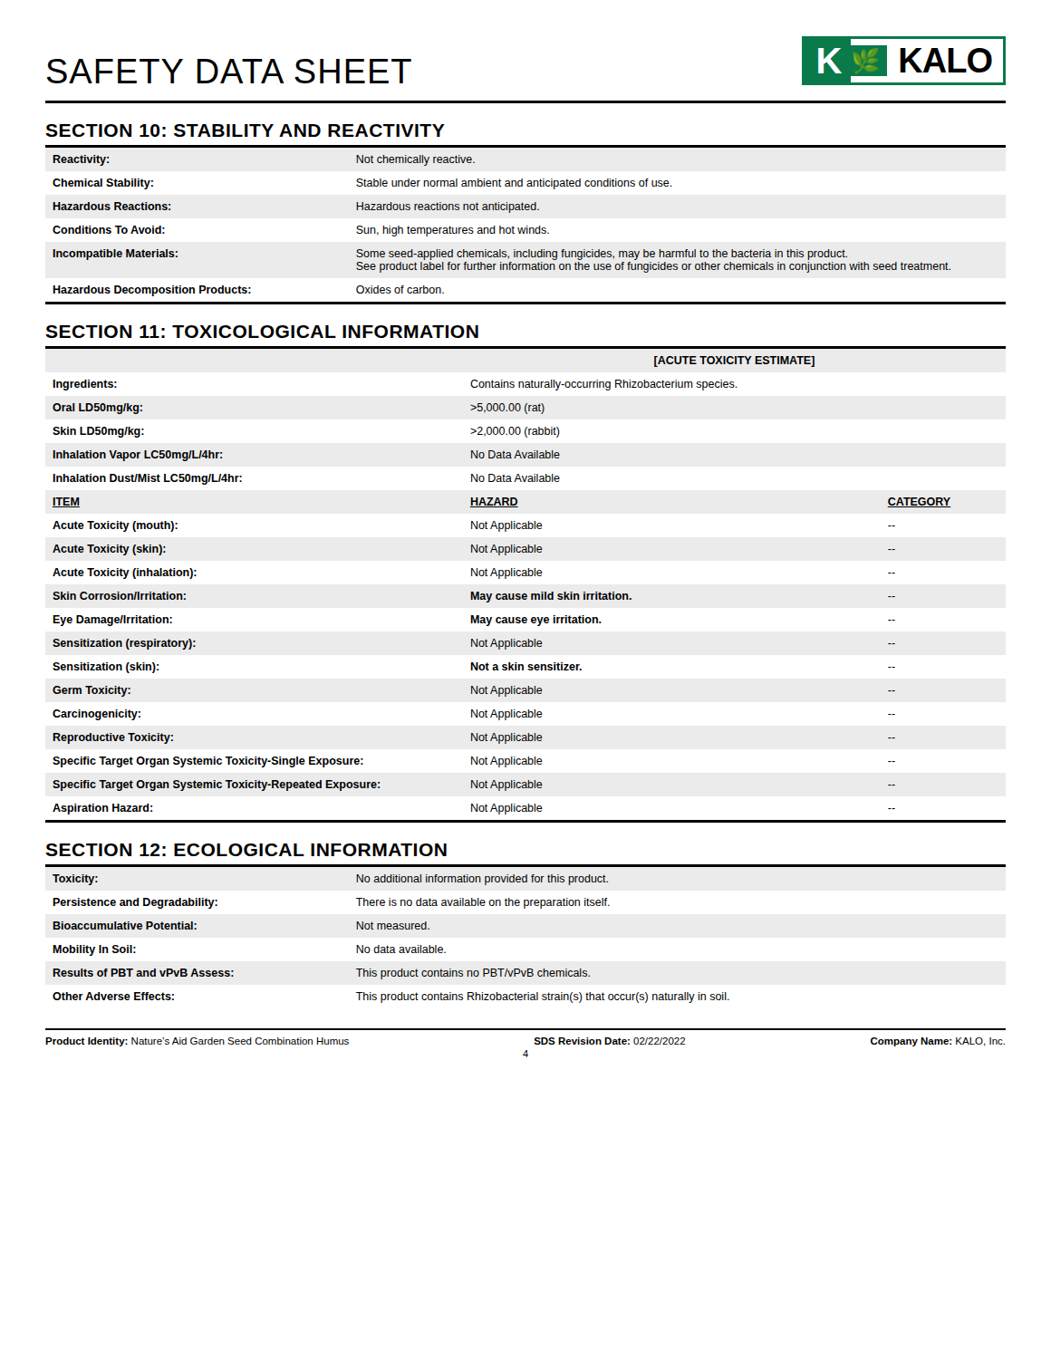SAFETY DATA SHEET
K🌿KALO
SECTION 10: STABILITY AND REACTIVITY
| Reactivity: | Not chemically reactive. |
| Chemical Stability: | Stable under normal ambient and anticipated conditions of use. |
| Hazardous Reactions: | Hazardous reactions not anticipated. |
| Conditions To Avoid: | Sun, high temperatures and hot winds. |
| Incompatible Materials: | Some seed-applied chemicals, including fungicides, may be harmful to the bacteria in this product. See product label for further information on the use of fungicides or other chemicals in conjunction with seed treatment. |
| Hazardous Decomposition Products: | Oxides of carbon. |
SECTION 11: TOXICOLOGICAL INFORMATION
| | [ACUTE TOXICITY ESTIMATE] |
| Ingredients: | Contains naturally-occurring Rhizobacterium species. |
| Oral LD50mg/kg: | >5,000.00 (rat) |
| Skin LD50mg/kg: | >2,000.00 (rabbit) |
| Inhalation Vapor LC50mg/L/4hr: | No Data Available |
| Inhalation Dust/Mist LC50mg/L/4hr: | No Data Available |
| ITEM | HAZARD | CATEGORY |
| Acute Toxicity (mouth): | Not Applicable | -- |
| Acute Toxicity (skin): | Not Applicable | -- |
| Acute Toxicity (inhalation): | Not Applicable | -- |
| Skin Corrosion/Irritation: | May cause mild skin irritation. | -- |
| Eye Damage/Irritation: | May cause eye irritation. | -- |
| Sensitization (respiratory): | Not Applicable | -- |
| Sensitization (skin): | Not a skin sensitizer. | -- |
| Germ Toxicity: | Not Applicable | -- |
| Carcinogenicity: | Not Applicable | -- |
| Reproductive Toxicity: | Not Applicable | -- |
| Specific Target Organ Systemic Toxicity-Single Exposure: | Not Applicable | -- |
| Specific Target Organ Systemic Toxicity-Repeated Exposure: | Not Applicable | -- |
| Aspiration Hazard: | Not Applicable | -- |
SECTION 12: ECOLOGICAL INFORMATION
| Toxicity: | No additional information provided for this product. |
| Persistence and Degradability: | There is no data available on the preparation itself. |
| Bioaccumulative Potential: | Not measured. |
| Mobility In Soil: | No data available. |
| Results of PBT and vPvB Assess: | This product contains no PBT/vPvB chemicals. |
| Other Adverse Effects: | This product contains Rhizobacterial strain(s) that occur(s) naturally in soil. |
Product Identity: Nature’s Aid Garden Seed Combination Humus
SDS Revision Date: 02/22/2022
Company Name: KALO, Inc.
4